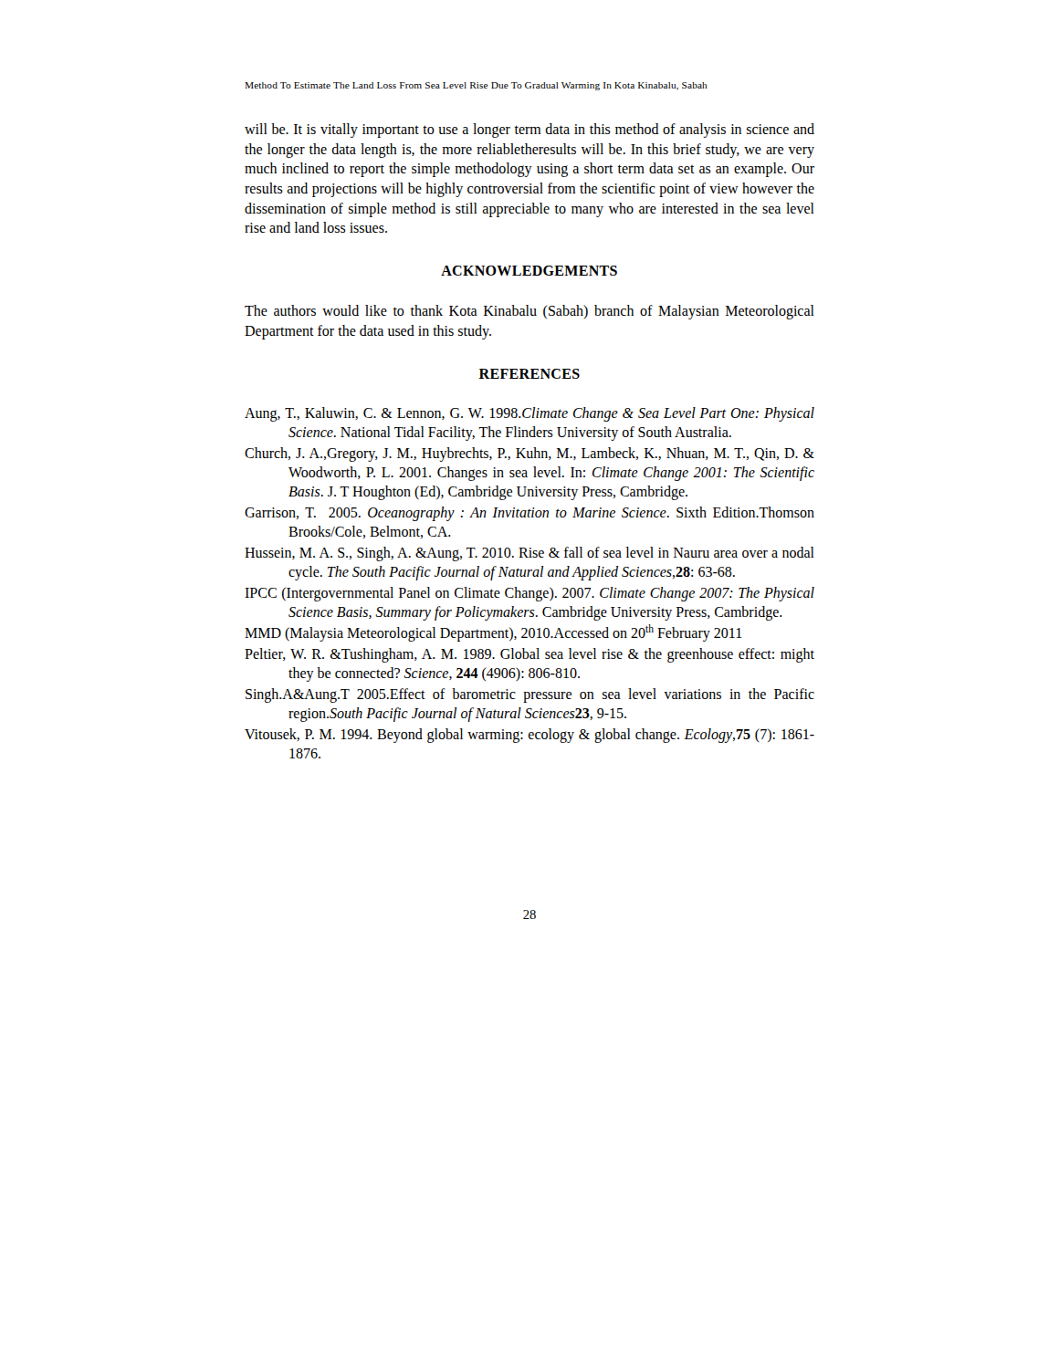Method To Estimate The Land Loss From Sea Level Rise Due To Gradual Warming In Kota Kinabalu, Sabah
will be. It is vitally important to use a longer term data in this method of analysis in science and the longer the data length is, the more reliabletheresults will be. In this brief study, we are very much inclined to report the simple methodology using a short term data set as an example. Our results and projections will be highly controversial from the scientific point of view however the dissemination of simple method is still appreciable to many who are interested in the sea level rise and land loss issues.
ACKNOWLEDGEMENTS
The authors would like to thank Kota Kinabalu (Sabah) branch of Malaysian Meteorological Department for the data used in this study.
REFERENCES
Aung, T., Kaluwin, C. & Lennon, G. W. 1998.Climate Change & Sea Level Part One: Physical Science. National Tidal Facility, The Flinders University of South Australia.
Church, J. A.,Gregory, J. M., Huybrechts, P., Kuhn, M., Lambeck, K., Nhuan, M. T., Qin, D. & Woodworth, P. L. 2001. Changes in sea level. In: Climate Change 2001: The Scientific Basis. J. T Houghton (Ed), Cambridge University Press, Cambridge.
Garrison, T. 2005. Oceanography : An Invitation to Marine Science. Sixth Edition.Thomson Brooks/Cole, Belmont, CA.
Hussein, M. A. S., Singh, A. &Aung, T. 2010. Rise & fall of sea level in Nauru area over a nodal cycle. The South Pacific Journal of Natural and Applied Sciences,28: 63-68.
IPCC (Intergovernmental Panel on Climate Change). 2007. Climate Change 2007: The Physical Science Basis, Summary for Policymakers. Cambridge University Press, Cambridge.
MMD (Malaysia Meteorological Department), 2010.Accessed on 20th February 2011
Peltier, W. R. &Tushingham, A. M. 1989. Global sea level rise & the greenhouse effect: might they be connected? Science, 244 (4906): 806-810.
Singh.A&Aung.T 2005.Effect of barometric pressure on sea level variations in the Pacific region.South Pacific Journal of Natural Sciences 23, 9-15.
Vitousek, P. M. 1994. Beyond global warming: ecology & global change. Ecology,75 (7): 1861-1876.
28